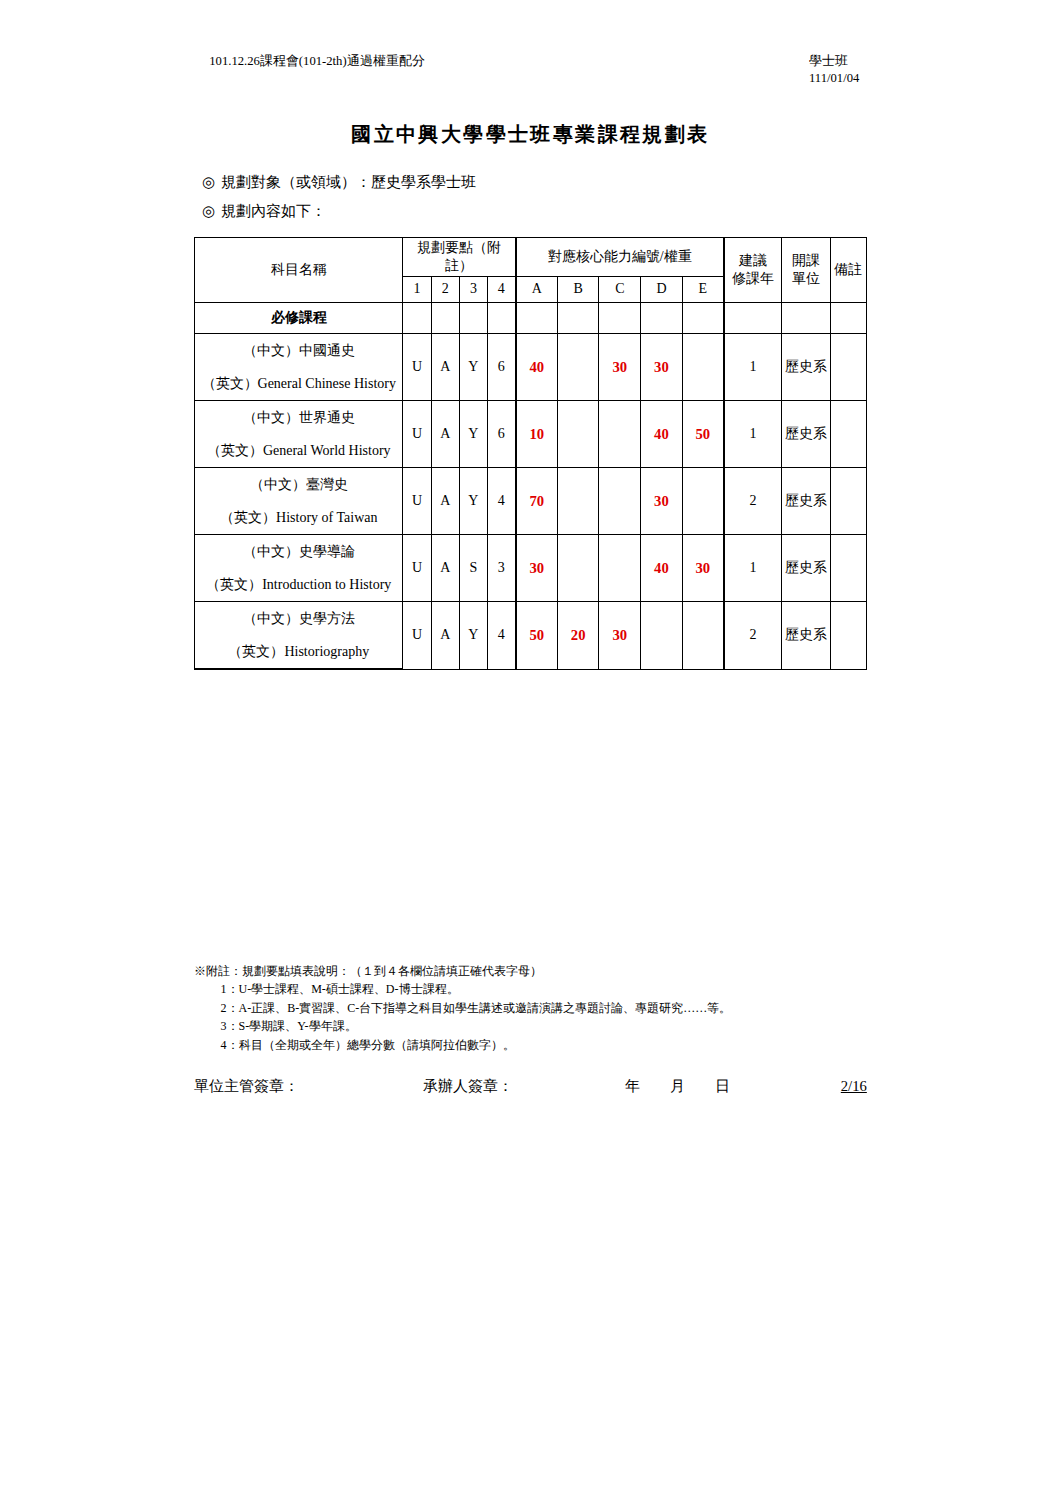101.12.26課程會(101-2th)通過權重配分
學士班
111/01/04
國立中興大學學士班專業課程規劃表
◎ 規劃對象（或領域）：歷史學系學士班
◎ 規劃內容如下：
| 科目名稱 | 規劃要點（附註） | 對應核心能力編號/權重 | 建議 修課年 | 開課 單位 | 備註 |
| 1 | 2 | 3 | 4 | A | B | C | D | E |
| 必修課程 | | | | | | | | | | | | |
| （中文）中國通史 | U | A | Y | 6 | 40 | | 30 | 30 | | 1 | 歷史系 | |
| （英文）General Chinese History |
| （中文）世界通史 | U | A | Y | 6 | 10 | | | 40 | 50 | 1 | 歷史系 | |
| （英文）General World History |
| （中文）臺灣史 | U | A | Y | 4 | 70 | | | 30 | | 2 | 歷史系 | |
| （英文）History of Taiwan |
| （中文）史學導論 | U | A | S | 3 | 30 | | | 40 | 30 | 1 | 歷史系 | |
| （英文）Introduction to History |
| （中文）史學方法 | U | A | Y | 4 | 50 | 20 | 30 | | | 2 | 歷史系 | |
| （英文）Historiography |
※附註：規劃要點填表說明：（１到４各欄位請填正確代表字母）
1：U-學士課程、M-碩士課程、D-博士課程。
2：A-正課、B-實習課、C-台下指導之科目如學生講述或邀請演講之專題討論、專題研究……等。
3：S-學期課、Y-學年課。
4：科目（全期或全年）總學分數（請填阿拉伯數字）。
單位主管簽章：
承辦人簽章：
年　　月　　日
2/16